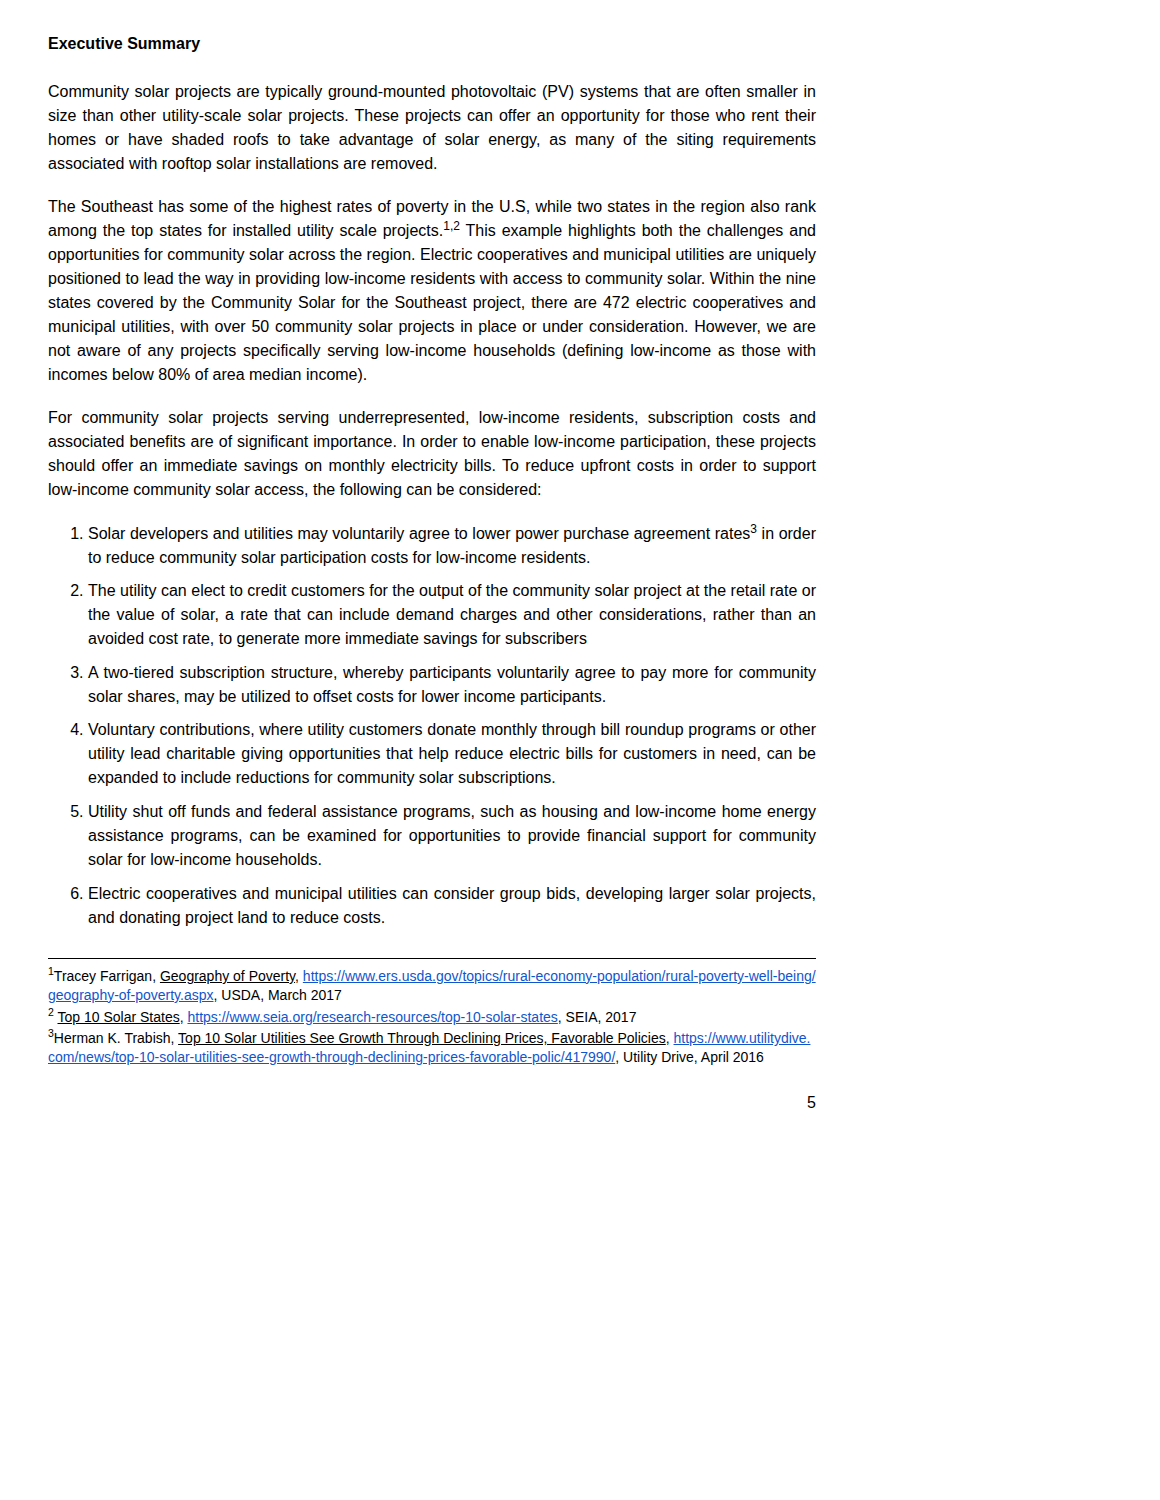Executive Summary
Community solar projects are typically ground-mounted photovoltaic (PV) systems that are often smaller in size than other utility-scale solar projects. These projects can offer an opportunity for those who rent their homes or have shaded roofs to take advantage of solar energy, as many of the siting requirements associated with rooftop solar installations are removed.
The Southeast has some of the highest rates of poverty in the U.S, while two states in the region also rank among the top states for installed utility scale projects.1,2 This example highlights both the challenges and opportunities for community solar across the region. Electric cooperatives and municipal utilities are uniquely positioned to lead the way in providing low-income residents with access to community solar. Within the nine states covered by the Community Solar for the Southeast project, there are 472 electric cooperatives and municipal utilities, with over 50 community solar projects in place or under consideration. However, we are not aware of any projects specifically serving low-income households (defining low-income as those with incomes below 80% of area median income).
For community solar projects serving underrepresented, low-income residents, subscription costs and associated benefits are of significant importance. In order to enable low-income participation, these projects should offer an immediate savings on monthly electricity bills. To reduce upfront costs in order to support low-income community solar access, the following can be considered:
Solar developers and utilities may voluntarily agree to lower power purchase agreement rates3 in order to reduce community solar participation costs for low-income residents.
The utility can elect to credit customers for the output of the community solar project at the retail rate or the value of solar, a rate that can include demand charges and other considerations, rather than an avoided cost rate, to generate more immediate savings for subscribers
A two-tiered subscription structure, whereby participants voluntarily agree to pay more for community solar shares, may be utilized to offset costs for lower income participants.
Voluntary contributions, where utility customers donate monthly through bill roundup programs or other utility lead charitable giving opportunities that help reduce electric bills for customers in need, can be expanded to include reductions for community solar subscriptions.
Utility shut off funds and federal assistance programs, such as housing and low-income home energy assistance programs, can be examined for opportunities to provide financial support for community solar for low-income households.
Electric cooperatives and municipal utilities can consider group bids, developing larger solar projects, and donating project land to reduce costs.
1Tracey Farrigan, Geography of Poverty, https://www.ers.usda.gov/topics/rural-economy-population/rural-poverty-well-being/geography-of-poverty.aspx, USDA, March 2017
2 Top 10 Solar States, https://www.seia.org/research-resources/top-10-solar-states, SEIA, 2017
3Herman K. Trabish, Top 10 Solar Utilities See Growth Through Declining Prices, Favorable Policies, https://www.utilitydive.com/news/top-10-solar-utilities-see-growth-through-declining-prices-favorable-polic/417990/, Utility Drive, April 2016
5